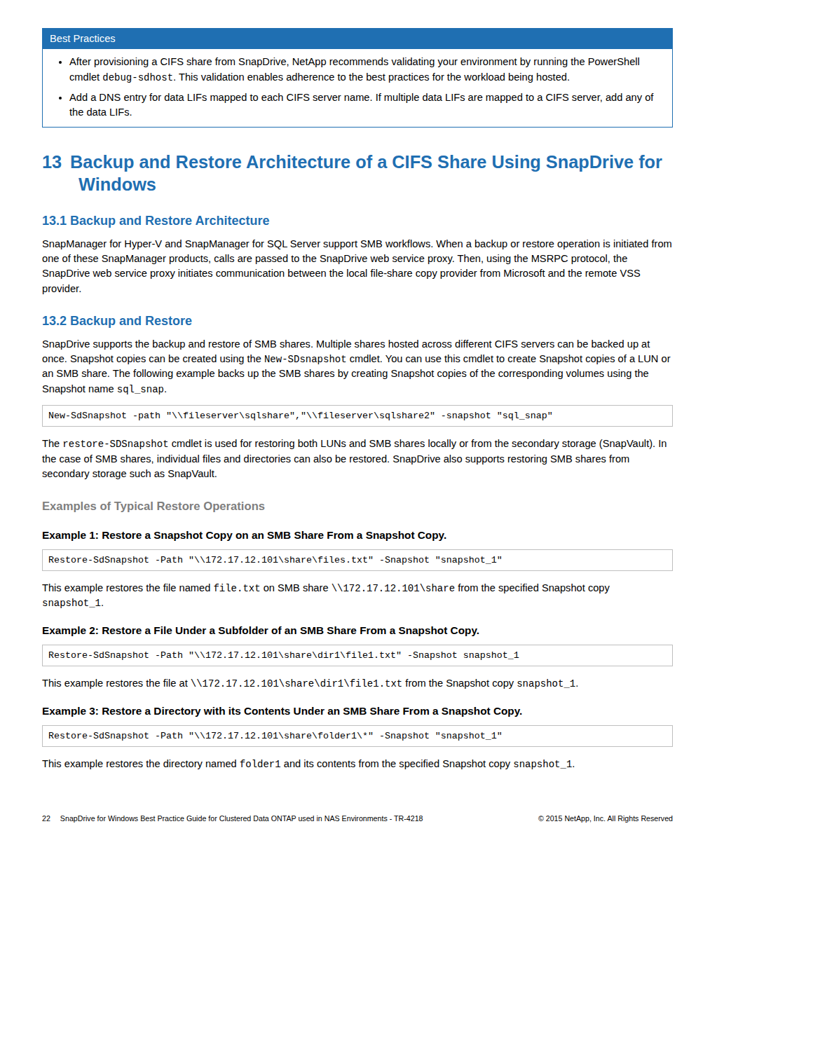Best Practices
After provisioning a CIFS share from SnapDrive, NetApp recommends validating your environment by running the PowerShell cmdlet debug-sdhost. This validation enables adherence to the best practices for the workload being hosted.
Add a DNS entry for data LIFs mapped to each CIFS server name. If multiple data LIFs are mapped to a CIFS server, add any of the data LIFs.
13 Backup and Restore Architecture of a CIFS Share Using SnapDrive for Windows
13.1 Backup and Restore Architecture
SnapManager for Hyper-V and SnapManager for SQL Server support SMB workflows. When a backup or restore operation is initiated from one of these SnapManager products, calls are passed to the SnapDrive web service proxy. Then, using the MSRPC protocol, the SnapDrive web service proxy initiates communication between the local file-share copy provider from Microsoft and the remote VSS provider.
13.2 Backup and Restore
SnapDrive supports the backup and restore of SMB shares. Multiple shares hosted across different CIFS servers can be backed up at once. Snapshot copies can be created using the New-SDsnapshot cmdlet. You can use this cmdlet to create Snapshot copies of a LUN or an SMB share. The following example backs up the SMB shares by creating Snapshot copies of the corresponding volumes using the Snapshot name sql_snap.
New-SdSnapshot -path "\\fileserver\sqlshare","\\fileserver\sqlshare2" -snapshot "sql_snap"
The restore-SDSnapshot cmdlet is used for restoring both LUNs and SMB shares locally or from the secondary storage (SnapVault). In the case of SMB shares, individual files and directories can also be restored. SnapDrive also supports restoring SMB shares from secondary storage such as SnapVault.
Examples of Typical Restore Operations
Example 1: Restore a Snapshot Copy on an SMB Share From a Snapshot Copy.
Restore-SdSnapshot -Path "\\172.17.12.101\share\files.txt" -Snapshot "snapshot_1"
This example restores the file named file.txt on SMB share \\172.17.12.101\share from the specified Snapshot copy snapshot_1.
Example 2: Restore a File Under a Subfolder of an SMB Share From a Snapshot Copy.
Restore-SdSnapshot -Path "\\172.17.12.101\share\dir1\file1.txt" -Snapshot snapshot_1
This example restores the file at \\172.17.12.101\share\dir1\file1.txt from the Snapshot copy snapshot_1.
Example 3: Restore a Directory with its Contents Under an SMB Share From a Snapshot Copy.
Restore-SdSnapshot -Path "\\172.17.12.101\share\folder1\*" -Snapshot "snapshot_1"
This example restores the directory named folder1 and its contents from the specified Snapshot copy snapshot_1.
22 SnapDrive for Windows Best Practice Guide for Clustered Data ONTAP used in NAS Environments - TR-4218
© 2015 NetApp, Inc. All Rights Reserved